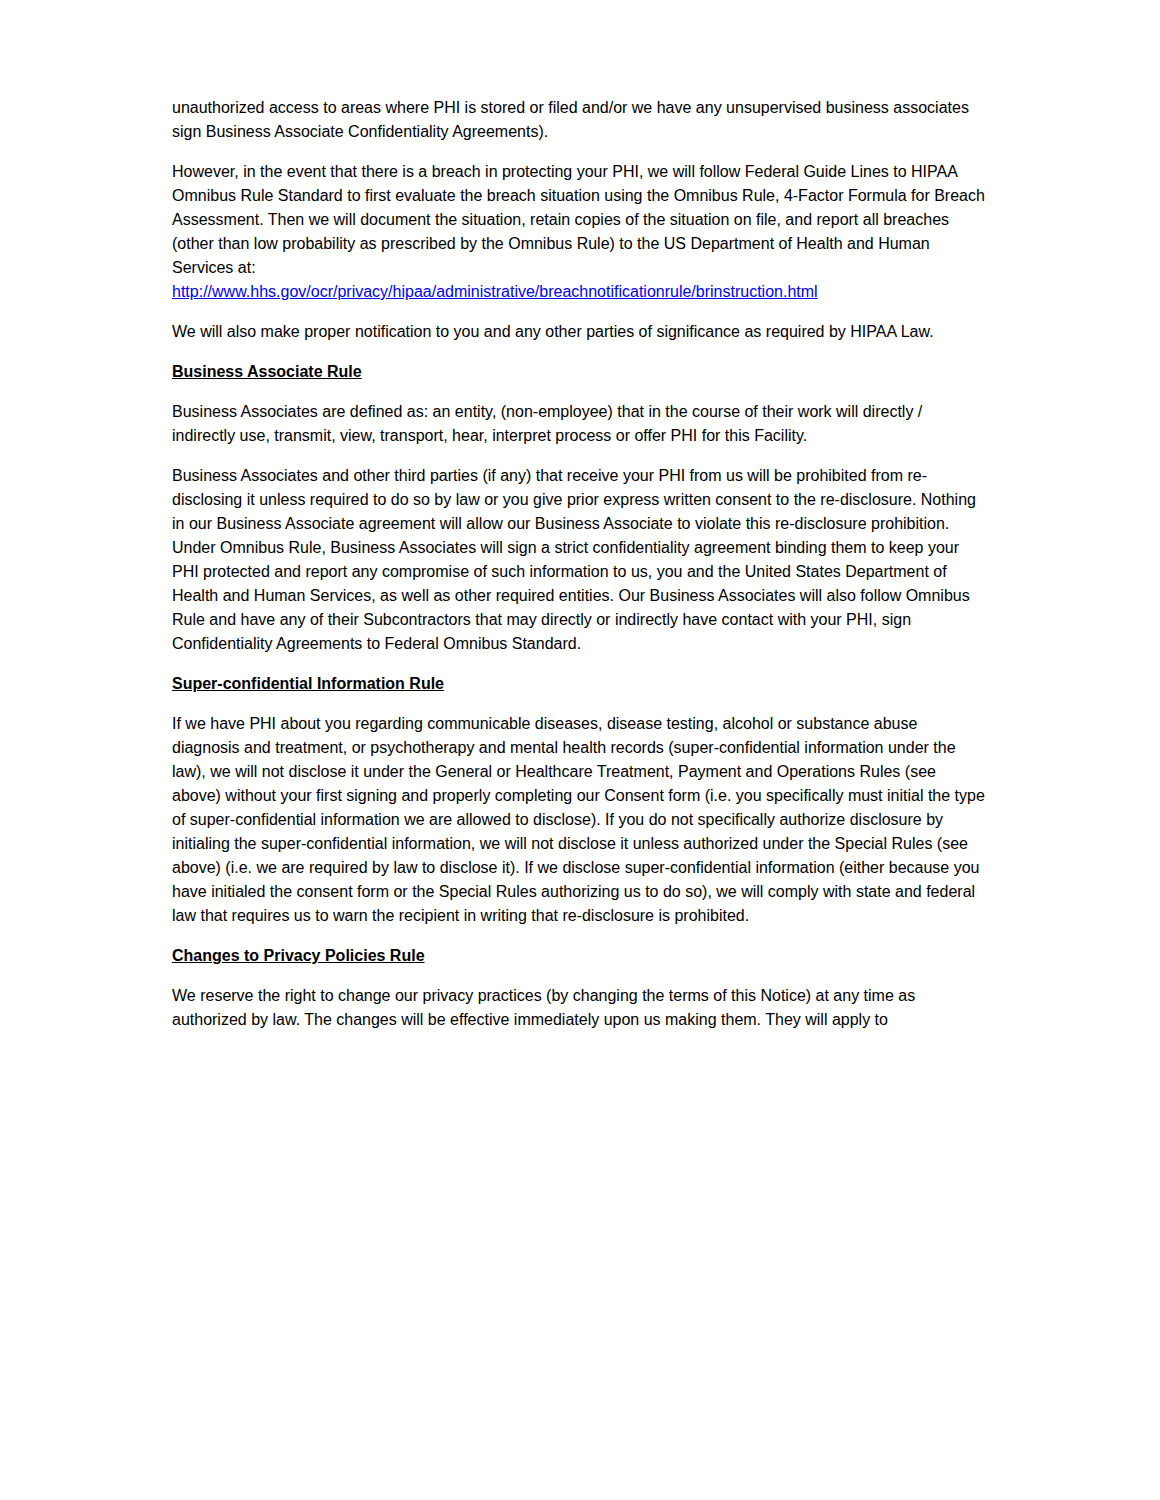unauthorized access to areas where PHI is stored or filed and/or we have any unsupervised business associates sign Business Associate Confidentiality Agreements).
However, in the event that there is a breach in protecting your PHI, we will follow Federal Guide Lines to HIPAA Omnibus Rule Standard to first evaluate the breach situation using the Omnibus Rule, 4-Factor Formula for Breach Assessment. Then we will document the situation, retain copies of the situation on file, and report all breaches (other than low probability as prescribed by the Omnibus Rule) to the US Department of Health and Human Services at:
http://www.hhs.gov/ocr/privacy/hipaa/administrative/breachnotificationrule/brinstruction.html
We will also make proper notification to you and any other parties of significance as required by HIPAA Law.
Business Associate Rule
Business Associates are defined as: an entity, (non-employee) that in the course of their work will directly / indirectly use, transmit, view, transport, hear, interpret process or offer PHI for this Facility.
Business Associates and other third parties (if any) that receive your PHI from us will be prohibited from re-disclosing it unless required to do so by law or you give prior express written consent to the re-disclosure. Nothing in our Business Associate agreement will allow our Business Associate to violate this re-disclosure prohibition. Under Omnibus Rule, Business Associates will sign a strict confidentiality agreement binding them to keep your PHI protected and report any compromise of such information to us, you and the United States Department of Health and Human Services, as well as other required entities. Our Business Associates will also follow Omnibus Rule and have any of their Subcontractors that may directly or indirectly have contact with your PHI, sign Confidentiality Agreements to Federal Omnibus Standard.
Super-confidential Information Rule
If we have PHI about you regarding communicable diseases, disease testing, alcohol or substance abuse diagnosis and treatment, or psychotherapy and mental health records (super-confidential information under the law), we will not disclose it under the General or Healthcare Treatment, Payment and Operations Rules (see above) without your first signing and properly completing our Consent form (i.e. you specifically must initial the type of super-confidential information we are allowed to disclose). If you do not specifically authorize disclosure by initialing the super-confidential information, we will not disclose it unless authorized under the Special Rules (see above) (i.e. we are required by law to disclose it). If we disclose super-confidential information (either because you have initialed the consent form or the Special Rules authorizing us to do so), we will comply with state and federal law that requires us to warn the recipient in writing that re-disclosure is prohibited.
Changes to Privacy Policies Rule
We reserve the right to change our privacy practices (by changing the terms of this Notice) at any time as authorized by law. The changes will be effective immediately upon us making them. They will apply to